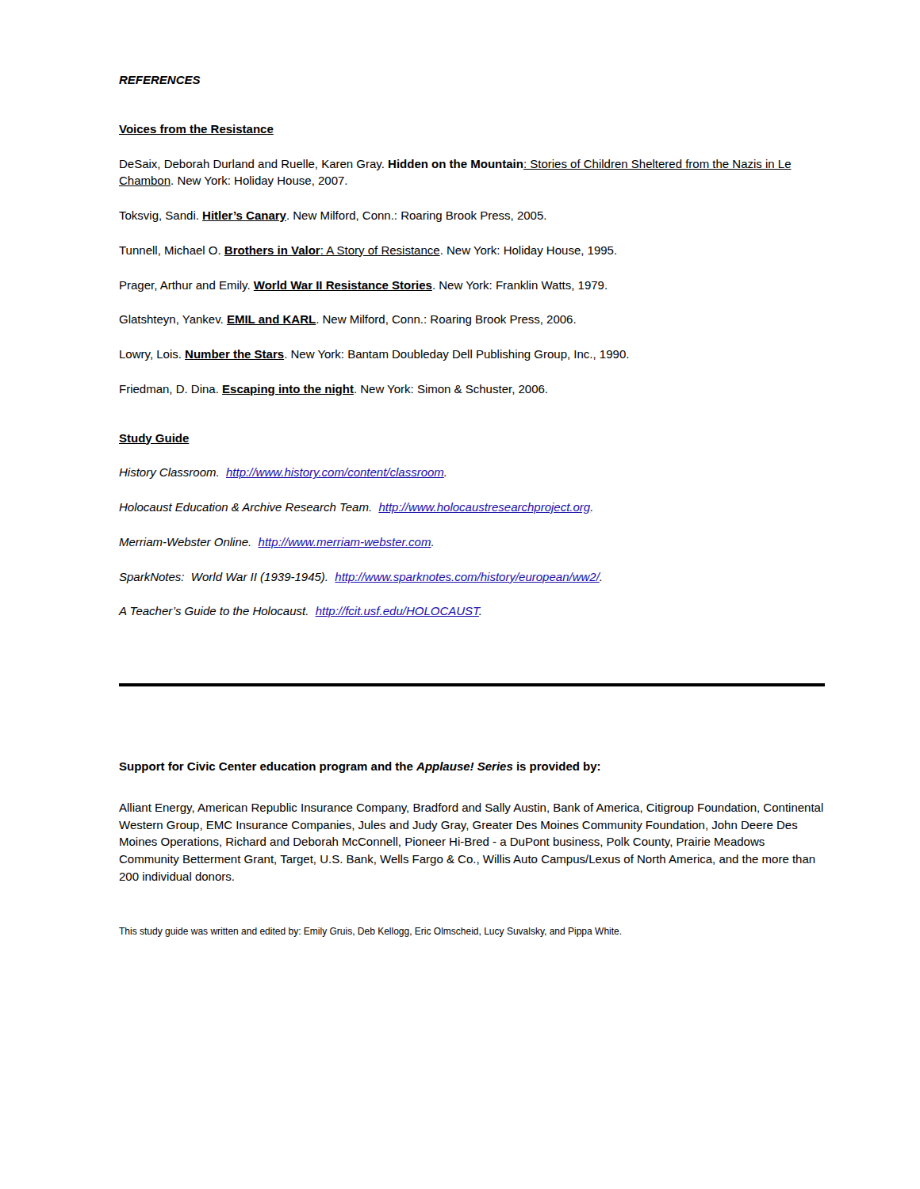REFERENCES
Voices from the Resistance
DeSaix, Deborah Durland and Ruelle, Karen Gray. Hidden on the Mountain: Stories of Children Sheltered from the Nazis in Le Chambon. New York: Holiday House, 2007.
Toksvig, Sandi. Hitler’s Canary. New Milford, Conn.: Roaring Brook Press, 2005.
Tunnell, Michael O. Brothers in Valor: A Story of Resistance. New York: Holiday House, 1995.
Prager, Arthur and Emily. World War II Resistance Stories. New York: Franklin Watts, 1979.
Glatshteyn, Yankev. EMIL and KARL. New Milford, Conn.: Roaring Brook Press, 2006.
Lowry, Lois. Number the Stars. New York: Bantam Doubleday Dell Publishing Group, Inc., 1990.
Friedman, D. Dina. Escaping into the night. New York: Simon & Schuster, 2006.
Study Guide
History Classroom. http://www.history.com/content/classroom.
Holocaust Education & Archive Research Team. http://www.holocaustresearchproject.org.
Merriam-Webster Online. http://www.merriam-webster.com.
SparkNotes: World War II (1939-1945). http://www.sparknotes.com/history/european/ww2/.
A Teacher’s Guide to the Holocaust. http://fcit.usf.edu/HOLOCAUST.
Support for Civic Center education program and the Applause! Series is provided by:
Alliant Energy, American Republic Insurance Company, Bradford and Sally Austin, Bank of America, Citigroup Foundation, Continental Western Group, EMC Insurance Companies, Jules and Judy Gray, Greater Des Moines Community Foundation, John Deere Des Moines Operations, Richard and Deborah McConnell, Pioneer Hi-Bred - a DuPont business, Polk County, Prairie Meadows Community Betterment Grant, Target, U.S. Bank, Wells Fargo & Co., Willis Auto Campus/Lexus of North America, and the more than 200 individual donors.
This study guide was written and edited by: Emily Gruis, Deb Kellogg, Eric Olmscheid, Lucy Suvalsky, and Pippa White.